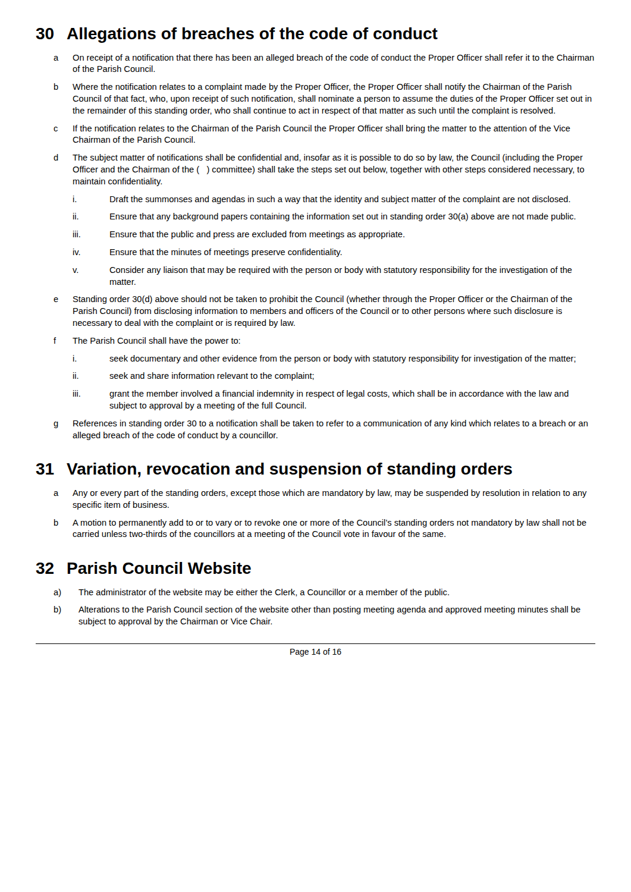30 Allegations of breaches of the code of conduct
a On receipt of a notification that there has been an alleged breach of the code of conduct the Proper Officer shall refer it to the Chairman of the Parish Council.
b Where the notification relates to a complaint made by the Proper Officer, the Proper Officer shall notify the Chairman of the Parish Council of that fact, who, upon receipt of such notification, shall nominate a person to assume the duties of the Proper Officer set out in the remainder of this standing order, who shall continue to act in respect of that matter as such until the complaint is resolved.
c If the notification relates to the Chairman of the Parish Council the Proper Officer shall bring the matter to the attention of the Vice Chairman of the Parish Council.
d The subject matter of notifications shall be confidential and, insofar as it is possible to do so by law, the Council (including the Proper Officer and the Chairman of the ( ) committee) shall take the steps set out below, together with other steps considered necessary, to maintain confidentiality.
i. Draft the summonses and agendas in such a way that the identity and subject matter of the complaint are not disclosed.
ii. Ensure that any background papers containing the information set out in standing order 30(a) above are not made public.
iii. Ensure that the public and press are excluded from meetings as appropriate.
iv. Ensure that the minutes of meetings preserve confidentiality.
v. Consider any liaison that may be required with the person or body with statutory responsibility for the investigation of the matter.
e Standing order 30(d) above should not be taken to prohibit the Council (whether through the Proper Officer or the Chairman of the Parish Council) from disclosing information to members and officers of the Council or to other persons where such disclosure is necessary to deal with the complaint or is required by law.
f The Parish Council shall have the power to:
i. seek documentary and other evidence from the person or body with statutory responsibility for investigation of the matter;
ii. seek and share information relevant to the complaint;
iii. grant the member involved a financial indemnity in respect of legal costs, which shall be in accordance with the law and subject to approval by a meeting of the full Council.
g References in standing order 30 to a notification shall be taken to refer to a communication of any kind which relates to a breach or an alleged breach of the code of conduct by a councillor.
31 Variation, revocation and suspension of standing orders
a Any or every part of the standing orders, except those which are mandatory by law, may be suspended by resolution in relation to any specific item of business.
b A motion to permanently add to or to vary or to revoke one or more of the Council’s standing orders not mandatory by law shall not be carried unless two-thirds of the councillors at a meeting of the Council vote in favour of the same.
32 Parish Council Website
a) The administrator of the website may be either the Clerk, a Councillor or a member of the public.
b) Alterations to the Parish Council section of the website other than posting meeting agenda and approved meeting minutes shall be subject to approval by the Chairman or Vice Chair.
Page 14 of 16